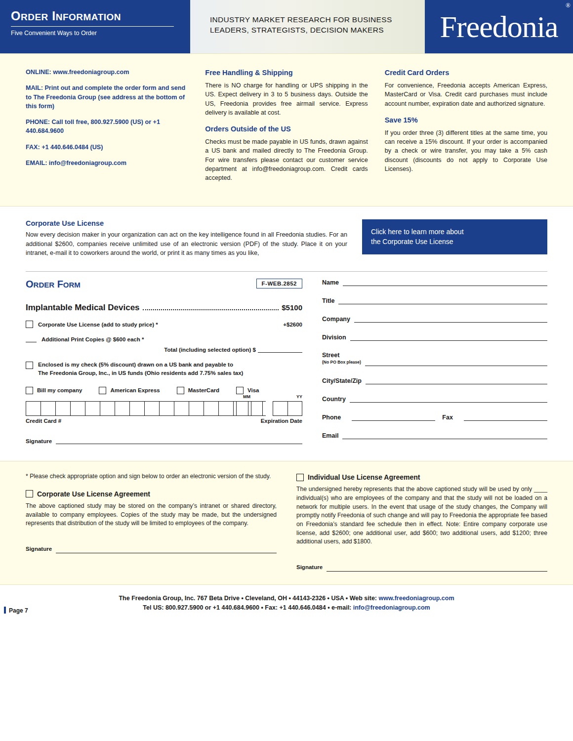ORDER INFORMATION
Five Convenient Ways to Order
INDUSTRY MARKET RESEARCH FOR BUSINESS
LEADERS, STRATEGISTS, DECISION MAKERS
Freedonia®
ONLINE: www.freedoniagroup.com
MAIL: Print out and complete the order form and send to The Freedonia Group (see address at the bottom of this form)
PHONE: Call toll free, 800.927.5900 (US) or +1 440.684.9600
FAX: +1 440.646.0484 (US)
EMAIL: info@freedoniagroup.com
Free Handling & Shipping
There is NO charge for handling or UPS shipping in the US. Expect delivery in 3 to 5 business days. Outside the US, Freedonia provides free airmail service. Express delivery is available at cost.
Orders Outside of the US
Checks must be made payable in US funds, drawn against a US bank and mailed directly to The Freedonia Group. For wire transfers please contact our customer service department at info@freedoniagroup.com. Credit cards accepted.
Credit Card Orders
For convenience, Freedonia accepts American Express, MasterCard or Visa. Credit card purchases must include account number, expiration date and authorized signature.
Save 15%
If you order three (3) different titles at the same time, you can receive a 15% discount. If your order is accompanied by a check or wire transfer, you may take a 5% cash discount (discounts do not apply to Corporate Use Licenses).
Corporate Use License
Now every decision maker in your organization can act on the key intelligence found in all Freedonia studies. For an additional $2600, companies receive unlimited use of an electronic version (PDF) of the study. Place it on your intranet, e-mail it to coworkers around the world, or print it as many times as you like,
Click here to learn more about
the Corporate Use License
ORDER FORM
F-WEB.2852
Implantable Medical Devices $5100
Corporate Use License (add to study price) * +$2600
Additional Print Copies @ $600 each *
Total (including selected option) $
Enclosed is my check (5% discount) drawn on a US bank and payable to
The Freedonia Group, Inc., in US funds (Ohio residents add 7.75% sales tax)
Bill my company American Express MasterCard Visa
MM YY
Credit Card # Expiration Date
Signature
Name
Title
Company
Division
Street(No PO Box please)
City/State/Zip
Country
Phone Fax
Email
* Please check appropriate option and sign below to order an electronic version of the study.
Corporate Use License Agreement
The above captioned study may be stored on the company’s intranet or shared directory, available to company employees. Copies of the study may be made, but the undersigned represents that distribution of the study will be limited to employees of the company.
Signature
Individual Use License Agreement
The undersigned hereby represents that the above captioned study will be used by only ____ individual(s) who are employees of the company and that the study will not be loaded on a network for multiple users. In the event that usage of the study changes, the Company will promptly notify Freedonia of such change and will pay to Freedonia the appropriate fee based on Freedonia’s standard fee schedule then in effect. Note: Entire company corporate use license, add $2600; one additional user, add $600; two additional users, add $1200; three additional users, add $1800.
Signature
The Freedonia Group, Inc. 767 Beta Drive • Cleveland, OH • 44143-2326 • USA • Web site: www.freedoniagroup.com
Tel US: 800.927.5900 or +1 440.684.9600 • Fax: +1 440.646.0484 • e-mail: info@freedoniagroup.com
Page 7